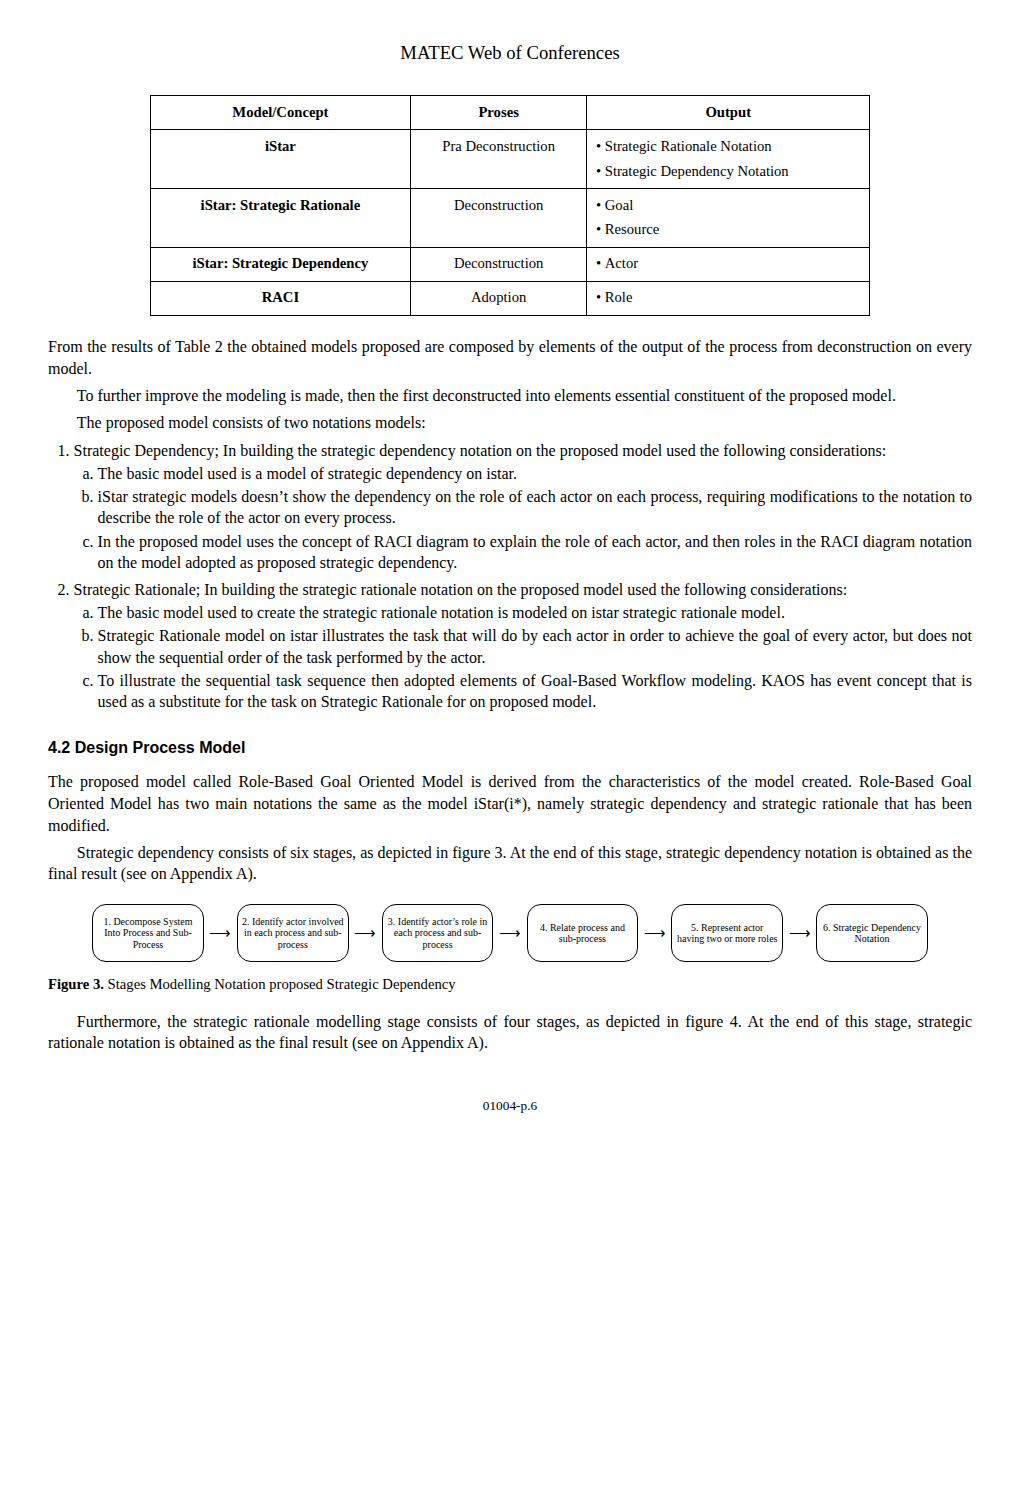MATEC Web of Conferences
| Model/Concept | Proses | Output |
| --- | --- | --- |
| iStar | Pra Deconstruction | Strategic Rationale Notation Strategic Dependency Notation |
| iStar: Strategic Rationale | Deconstruction | Goal Resource |
| iStar: Strategic Dependency | Deconstruction | Actor |
| RACI | Adoption | Role |
From the results of Table 2 the obtained models proposed are composed by elements of the output of the process from deconstruction on every model.
To further improve the modeling is made, then the first deconstructed into elements essential constituent of the proposed model.
The proposed model consists of two notations models:
Strategic Dependency; In building the strategic dependency notation on the proposed model used the following considerations:
The basic model used is a model of strategic dependency on istar.
iStar strategic models doesn’t show the dependency on the role of each actor on each process, requiring modifications to the notation to describe the role of the actor on every process.
In the proposed model uses the concept of RACI diagram to explain the role of each actor, and then roles in the RACI diagram notation on the model adopted as proposed strategic dependency.
Strategic Rationale; In building the strategic rationale notation on the proposed model used the following considerations:
The basic model used to create the strategic rationale notation is modeled on istar strategic rationale model.
Strategic Rationale model on istar illustrates the task that will do by each actor in order to achieve the goal of every actor, but does not show the sequential order of the task performed by the actor.
To illustrate the sequential task sequence then adopted elements of Goal-Based Workflow modeling. KAOS has event concept that is used as a substitute for the task on Strategic Rationale for on proposed model.
4.2 Design Process Model
The proposed model called Role-Based Goal Oriented Model is derived from the characteristics of the model created. Role-Based Goal Oriented Model has two main notations the same as the model iStar(i*), namely strategic dependency and strategic rationale that has been modified.
Strategic dependency consists of six stages, as depicted in figure 3. At the end of this stage, strategic dependency notation is obtained as the final result (see on Appendix A).
1. Decompose System Into Process and Sub-Process
⟶
2. Identify actor involved in each process and sub-process
⟶
3. Identify actor’s role in each process and sub-process
⟶
4. Relate process and sub-process
⟶
5. Represent actor having two or more roles
⟶
6. Strategic Dependency Notation
Figure 3. Stages Modelling Notation proposed Strategic Dependency
Furthermore, the strategic rationale modelling stage consists of four stages, as depicted in figure 4. At the end of this stage, strategic rationale notation is obtained as the final result (see on Appendix A).
01004-p.6